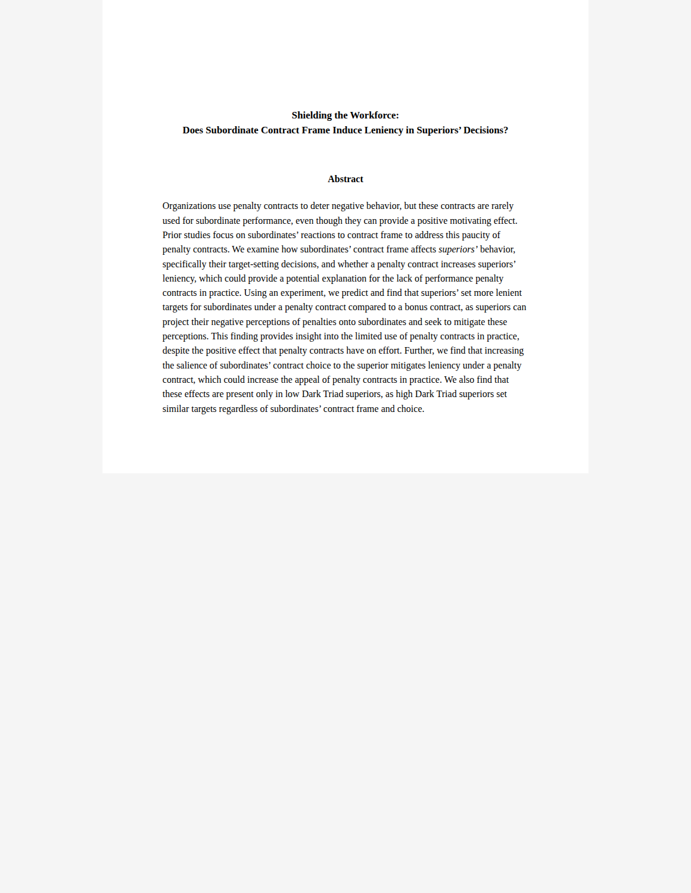Shielding the Workforce:
Does Subordinate Contract Frame Induce Leniency in Superiors’ Decisions?
Abstract
Organizations use penalty contracts to deter negative behavior, but these contracts are rarely used for subordinate performance, even though they can provide a positive motivating effect. Prior studies focus on subordinates’ reactions to contract frame to address this paucity of penalty contracts. We examine how subordinates’ contract frame affects superiors’ behavior, specifically their target-setting decisions, and whether a penalty contract increases superiors’ leniency, which could provide a potential explanation for the lack of performance penalty contracts in practice. Using an experiment, we predict and find that superiors’ set more lenient targets for subordinates under a penalty contract compared to a bonus contract, as superiors can project their negative perceptions of penalties onto subordinates and seek to mitigate these perceptions. This finding provides insight into the limited use of penalty contracts in practice, despite the positive effect that penalty contracts have on effort. Further, we find that increasing the salience of subordinates’ contract choice to the superior mitigates leniency under a penalty contract, which could increase the appeal of penalty contracts in practice. We also find that these effects are present only in low Dark Triad superiors, as high Dark Triad superiors set similar targets regardless of subordinates’ contract frame and choice.